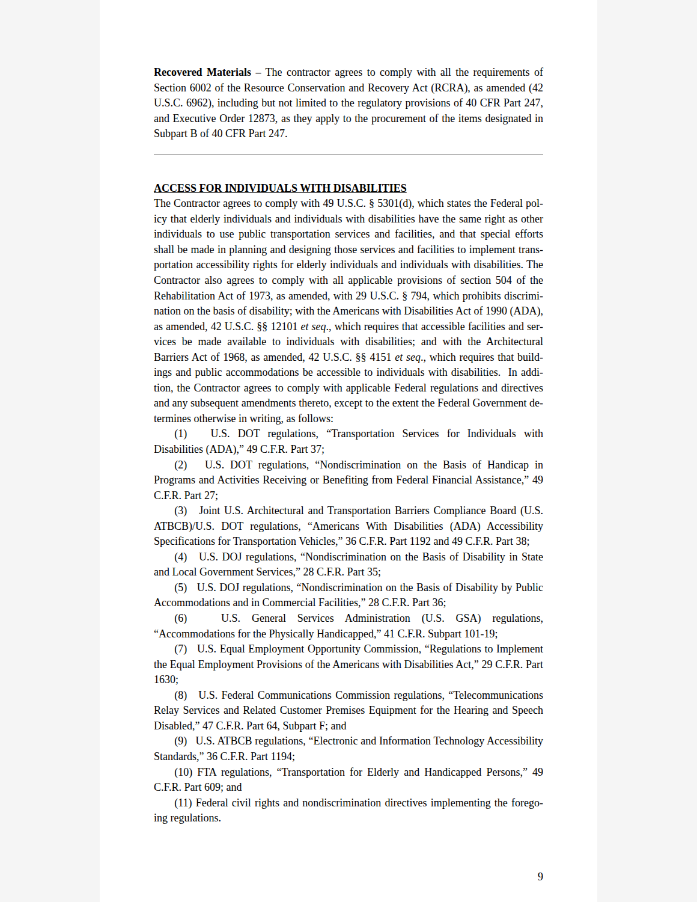Recovered Materials – The contractor agrees to comply with all the requirements of Section 6002 of the Resource Conservation and Recovery Act (RCRA), as amended (42 U.S.C. 6962), including but not limited to the regulatory provisions of 40 CFR Part 247, and Executive Order 12873, as they apply to the procurement of the items designated in Subpart B of 40 CFR Part 247.
ACCESS FOR INDIVIDUALS WITH DISABILITIES
The Contractor agrees to comply with 49 U.S.C. § 5301(d), which states the Federal policy that elderly individuals and individuals with disabilities have the same right as other individuals to use public transportation services and facilities, and that special efforts shall be made in planning and designing those services and facilities to implement transportation accessibility rights for elderly individuals and individuals with disabilities. The Contractor also agrees to comply with all applicable provisions of section 504 of the Rehabilitation Act of 1973, as amended, with 29 U.S.C. § 794, which prohibits discrimination on the basis of disability; with the Americans with Disabilities Act of 1990 (ADA), as amended, 42 U.S.C. §§ 12101 et seq., which requires that accessible facilities and services be made available to individuals with disabilities; and with the Architectural Barriers Act of 1968, as amended, 42 U.S.C. §§ 4151 et seq., which requires that buildings and public accommodations be accessible to individuals with disabilities. In addition, the Contractor agrees to comply with applicable Federal regulations and directives and any subsequent amendments thereto, except to the extent the Federal Government determines otherwise in writing, as follows:
(1) U.S. DOT regulations, “Transportation Services for Individuals with Disabilities (ADA),” 49 C.F.R. Part 37;
(2) U.S. DOT regulations, “Nondiscrimination on the Basis of Handicap in Programs and Activities Receiving or Benefiting from Federal Financial Assistance,” 49 C.F.R. Part 27;
(3) Joint U.S. Architectural and Transportation Barriers Compliance Board (U.S. ATBCB)/U.S. DOT regulations, “Americans With Disabilities (ADA) Accessibility Specifications for Transportation Vehicles,” 36 C.F.R. Part 1192 and 49 C.F.R. Part 38;
(4) U.S. DOJ regulations, “Nondiscrimination on the Basis of Disability in State and Local Government Services,” 28 C.F.R. Part 35;
(5) U.S. DOJ regulations, “Nondiscrimination on the Basis of Disability by Public Accommodations and in Commercial Facilities,” 28 C.F.R. Part 36;
(6) U.S. General Services Administration (U.S. GSA) regulations, “Accommodations for the Physically Handicapped,” 41 C.F.R. Subpart 101-19;
(7) U.S. Equal Employment Opportunity Commission, “Regulations to Implement the Equal Employment Provisions of the Americans with Disabilities Act,” 29 C.F.R. Part 1630;
(8) U.S. Federal Communications Commission regulations, “Telecommunications Relay Services and Related Customer Premises Equipment for the Hearing and Speech Disabled,” 47 C.F.R. Part 64, Subpart F; and
(9) U.S. ATBCB regulations, “Electronic and Information Technology Accessibility Standards,” 36 C.F.R. Part 1194;
(10) FTA regulations, “Transportation for Elderly and Handicapped Persons,” 49 C.F.R. Part 609; and
(11) Federal civil rights and nondiscrimination directives implementing the foregoing regulations.
9